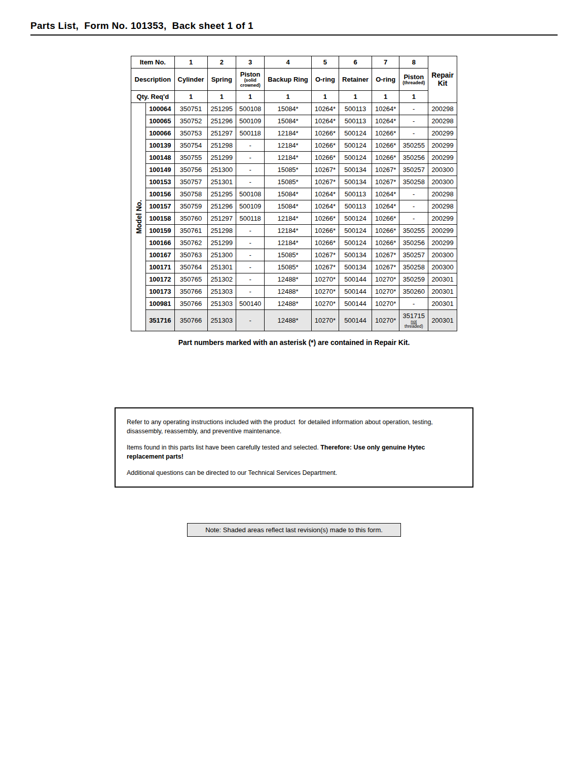Parts List, Form No. 101353, Back sheet 1 of 1
| Item No. | 1 | 2 | 3 | 4 | 5 | 6 | 7 | 8 | Repair Kit |
| --- | --- | --- | --- | --- | --- | --- | --- | --- | --- |
| Description | Cylinder | Spring | Piston (solid crowned) | Backup Ring | O-ring | Retainer | O-ring | Piston (threaded) |
| Qty. Req'd | 1 | 1 | 1 | 1 | 1 | 1 | 1 | 1 |
| Model No. | 100064 | 350751 | 251295 | 500108 | 15084* | 10264* | 500113 | 10264* | - | 200298 |
| 100065 | 350752 | 251296 | 500109 | 15084* | 10264* | 500113 | 10264* | - | 200298 |
| 100066 | 350753 | 251297 | 500118 | 12184* | 10266* | 500124 | 10266* | - | 200299 |
| 100139 | 350754 | 251298 | - | 12184* | 10266* | 500124 | 10266* | 350255 | 200299 |
| 100148 | 350755 | 251299 | - | 12184* | 10266* | 500124 | 10266* | 350256 | 200299 |
| 100149 | 350756 | 251300 | - | 15085* | 10267* | 500134 | 10267* | 350257 | 200300 |
| 100153 | 350757 | 251301 | - | 15085* | 10267* | 500134 | 10267* | 350258 | 200300 |
| 100156 | 350758 | 251295 | 500108 | 15084* | 10264* | 500113 | 10264* | - | 200298 |
| 100157 | 350759 | 251296 | 500109 | 15084* | 10264* | 500113 | 10264* | - | 200298 |
| 100158 | 350760 | 251297 | 500118 | 12184* | 10266* | 500124 | 10266* | - | 200299 |
| 100159 | 350761 | 251298 | - | 12184* | 10266* | 500124 | 10266* | 350255 | 200299 |
| 100166 | 350762 | 251299 | - | 12184* | 10266* | 500124 | 10266* | 350256 | 200299 |
| 100167 | 350763 | 251300 | - | 15085* | 10267* | 500134 | 10267* | 350257 | 200300 |
| 100171 | 350764 | 251301 | - | 15085* | 10267* | 500134 | 10267* | 350258 | 200300 |
| 100172 | 350765 | 251302 | - | 12488* | 10270* | 500144 | 10270* | 350259 | 200301 |
| 100173 | 350766 | 251303 | - | 12488* | 10270* | 500144 | 10270* | 350260 | 200301 |
| 100981 | 350766 | 251303 | 500140 | 12488* | 10270* | 500144 | 10270* | - | 200301 |
| 351716 | 350766 | 251303 | - | 12488* | 10270* | 500144 | 10270* | 351715 not threaded) | 200301 |
Part numbers marked with an asterisk (*) are contained in Repair Kit.
Refer to any operating instructions included with the product for detailed information about operation, testing, disassembly, reassembly, and preventive maintenance.
Items found in this parts list have been carefully tested and selected. Therefore: Use only genuine Hytec replacement parts!
Additional questions can be directed to our Technical Services Department.
Note: Shaded areas reflect last revision(s) made to this form.